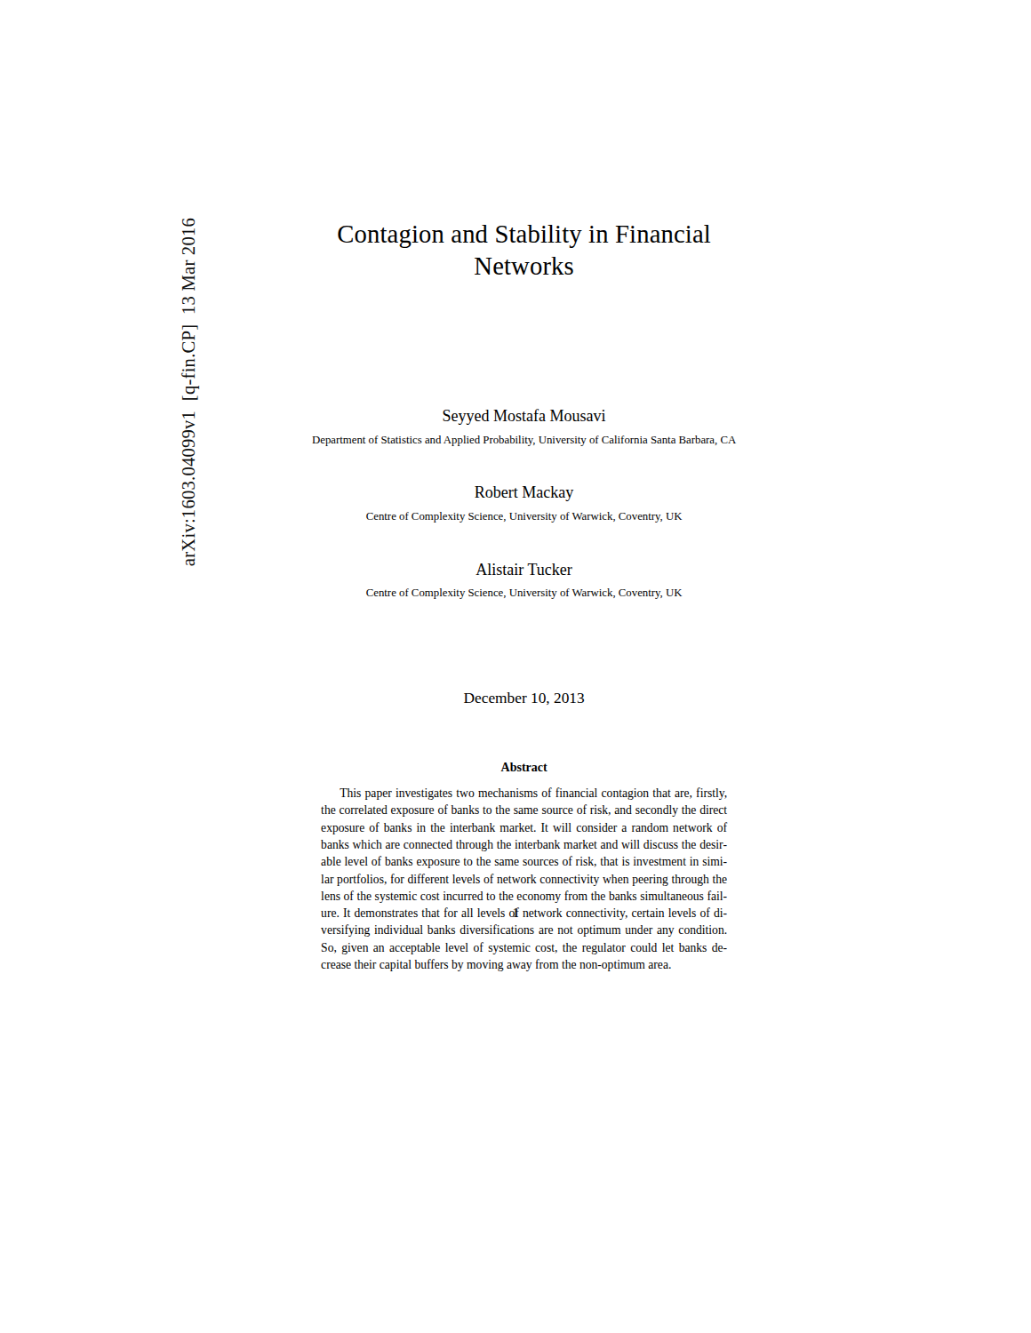arXiv:1603.04099v1 [q-fin.CP] 13 Mar 2016
Contagion and Stability in Financial
Networks
Seyyed Mostafa Mousavi
Department of Statistics and Applied Probability, University of California Santa Barbara, CA
Robert Mackay
Centre of Complexity Science, University of Warwick, Coventry, UK
Alistair Tucker
Centre of Complexity Science, University of Warwick, Coventry, UK
December 10, 2013
Abstract
This paper investigates two mechanisms of financial contagion that are, firstly, the correlated exposure of banks to the same source of risk, and secondly the direct exposure of banks in the interbank market. It will consider a random network of banks which are connected through the interbank market and will discuss the desirable level of banks exposure to the same sources of risk, that is investment in similar portfolios, for different levels of network connectivity when peering through the lens of the systemic cost incurred to the economy from the banks simultaneous failure. It demonstrates that for all levels of network connectivity, certain levels of diversifying individual banks diversifications are not optimum under any condition. So, given an acceptable level of systemic cost, the regulator could let banks decrease their capital buffers by moving away from the non-optimum area.
1